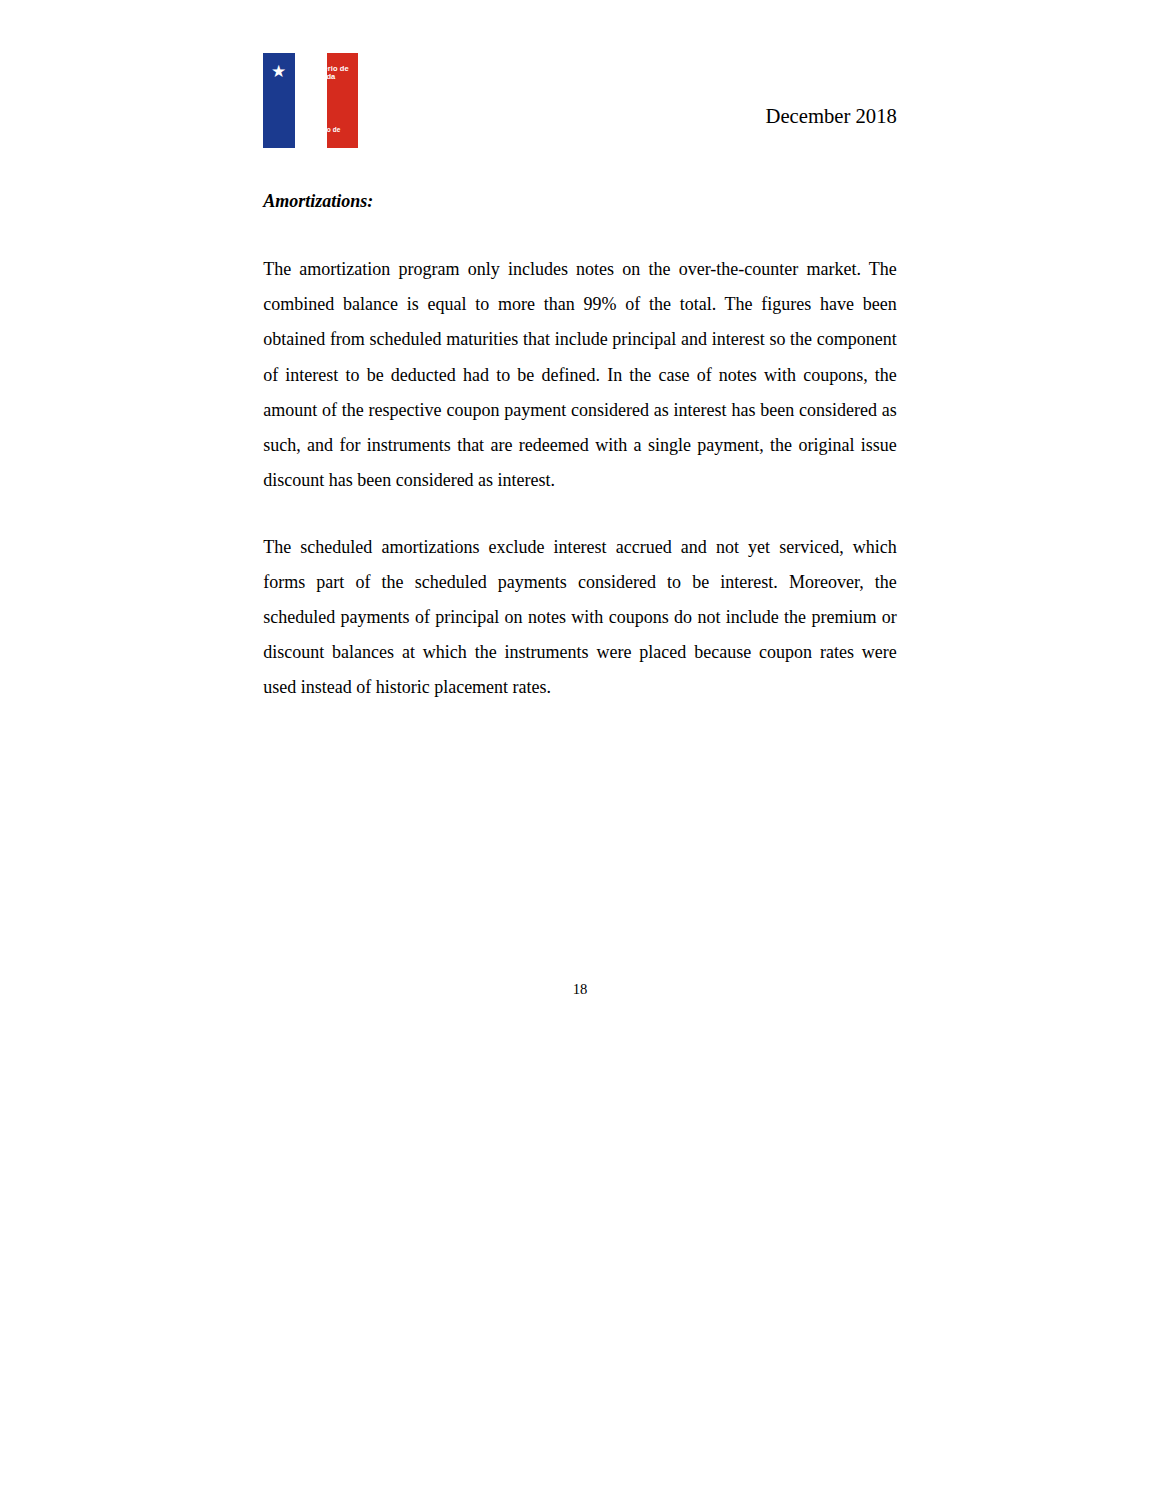★
Ministerio de
Hacienda
Gobierno de Chile
December 2018
Amortizations:
The amortization program only includes notes on the over-the-counter market. The combined balance is equal to more than 99% of the total. The figures have been obtained from scheduled maturities that include principal and interest so the component of interest to be deducted had to be defined. In the case of notes with coupons, the amount of the respective coupon payment considered as interest has been considered as such, and for instruments that are redeemed with a single payment, the original issue discount has been considered as interest.
The scheduled amortizations exclude interest accrued and not yet serviced, which forms part of the scheduled payments considered to be interest. Moreover, the scheduled payments of principal on notes with coupons do not include the premium or discount balances at which the instruments were placed because coupon rates were used instead of historic placement rates.
18